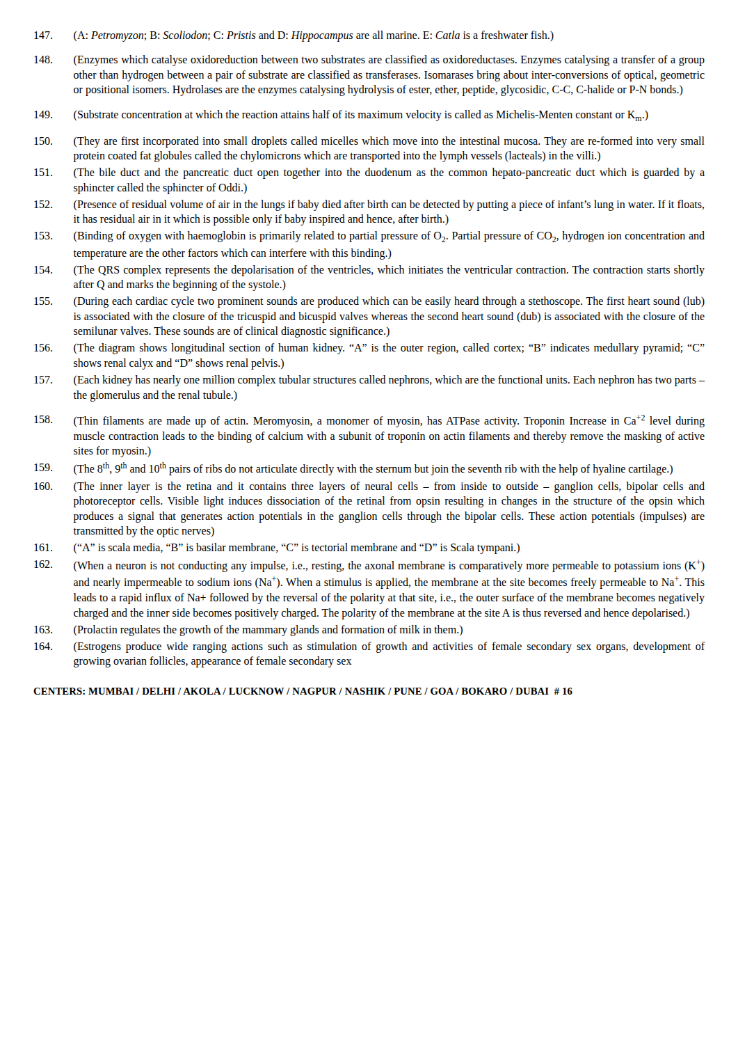(A: Petromyzon; B: Scoliodon; C: Pristis and D: Hippocampus are all marine. E: Catla is a freshwater fish.)
(Enzymes which catalyse oxidoreduction between two substrates are classified as oxidoreductases. Enzymes catalysing a transfer of a group other than hydrogen between a pair of substrate are classified as transferases. Isomarases bring about inter-conversions of optical, geometric or positional isomers. Hydrolases are the enzymes catalysing hydrolysis of ester, ether, peptide, glycosidic, C-C, C-halide or P-N bonds.)
(Substrate concentration at which the reaction attains half of its maximum velocity is called as Michelis-Menten constant or Km.)
(They are first incorporated into small droplets called micelles which move into the intestinal mucosa. They are re-formed into very small protein coated fat globules called the chylomicrons which are transported into the lymph vessels (lacteals) in the villi.)
(The bile duct and the pancreatic duct open together into the duodenum as the common hepato-pancreatic duct which is guarded by a sphincter called the sphincter of Oddi.)
(Presence of residual volume of air in the lungs if baby died after birth can be detected by putting a piece of infant’s lung in water. If it floats, it has residual air in it which is possible only if baby inspired and hence, after birth.)
(Binding of oxygen with haemoglobin is primarily related to partial pressure of O2. Partial pressure of CO2, hydrogen ion concentration and temperature are the other factors which can interfere with this binding.)
(The QRS complex represents the depolarisation of the ventricles, which initiates the ventricular contraction. The contraction starts shortly after Q and marks the beginning of the systole.)
(During each cardiac cycle two prominent sounds are produced which can be easily heard through a stethoscope. The first heart sound (lub) is associated with the closure of the tricuspid and bicuspid valves whereas the second heart sound (dub) is associated with the closure of the semilunar valves. These sounds are of clinical diagnostic significance.)
(The diagram shows longitudinal section of human kidney. “A” is the outer region, called cortex; “B” indicates medullary pyramid; “C” shows renal calyx and “D” shows renal pelvis.)
(Each kidney has nearly one million complex tubular structures called nephrons, which are the functional units. Each nephron has two parts – the glomerulus and the renal tubule.)
(Thin filaments are made up of actin. Meromyosin, a monomer of myosin, has ATPase activity. Troponin Increase in Ca+2 level during muscle contraction leads to the binding of calcium with a subunit of troponin on actin filaments and thereby remove the masking of active sites for myosin.)
(The 8th, 9th and 10th pairs of ribs do not articulate directly with the sternum but join the seventh rib with the help of hyaline cartilage.)
(The inner layer is the retina and it contains three layers of neural cells – from inside to outside – ganglion cells, bipolar cells and photoreceptor cells. Visible light induces dissociation of the retinal from opsin resulting in changes in the structure of the opsin which produces a signal that generates action potentials in the ganglion cells through the bipolar cells. These action potentials (impulses) are transmitted by the optic nerves)
(“A” is scala media, “B” is basilar membrane, “C” is tectorial membrane and “D” is Scala tympani.)
(When a neuron is not conducting any impulse, i.e., resting, the axonal membrane is comparatively more permeable to potassium ions (K+) and nearly impermeable to sodium ions (Na+). When a stimulus is applied, the membrane at the site becomes freely permeable to Na+. This leads to a rapid influx of Na+ followed by the reversal of the polarity at that site, i.e., the outer surface of the membrane becomes negatively charged and the inner side becomes positively charged. The polarity of the membrane at the site A is thus reversed and hence depolarised.)
(Prolactin regulates the growth of the mammary glands and formation of milk in them.)
(Estrogens produce wide ranging actions such as stimulation of growth and activities of female secondary sex organs, development of growing ovarian follicles, appearance of female secondary sex
CENTERS: MUMBAI / DELHI / AKOLA / LUCKNOW / NAGPUR / NASHIK / PUNE / GOA / BOKARO / DUBAI # 16